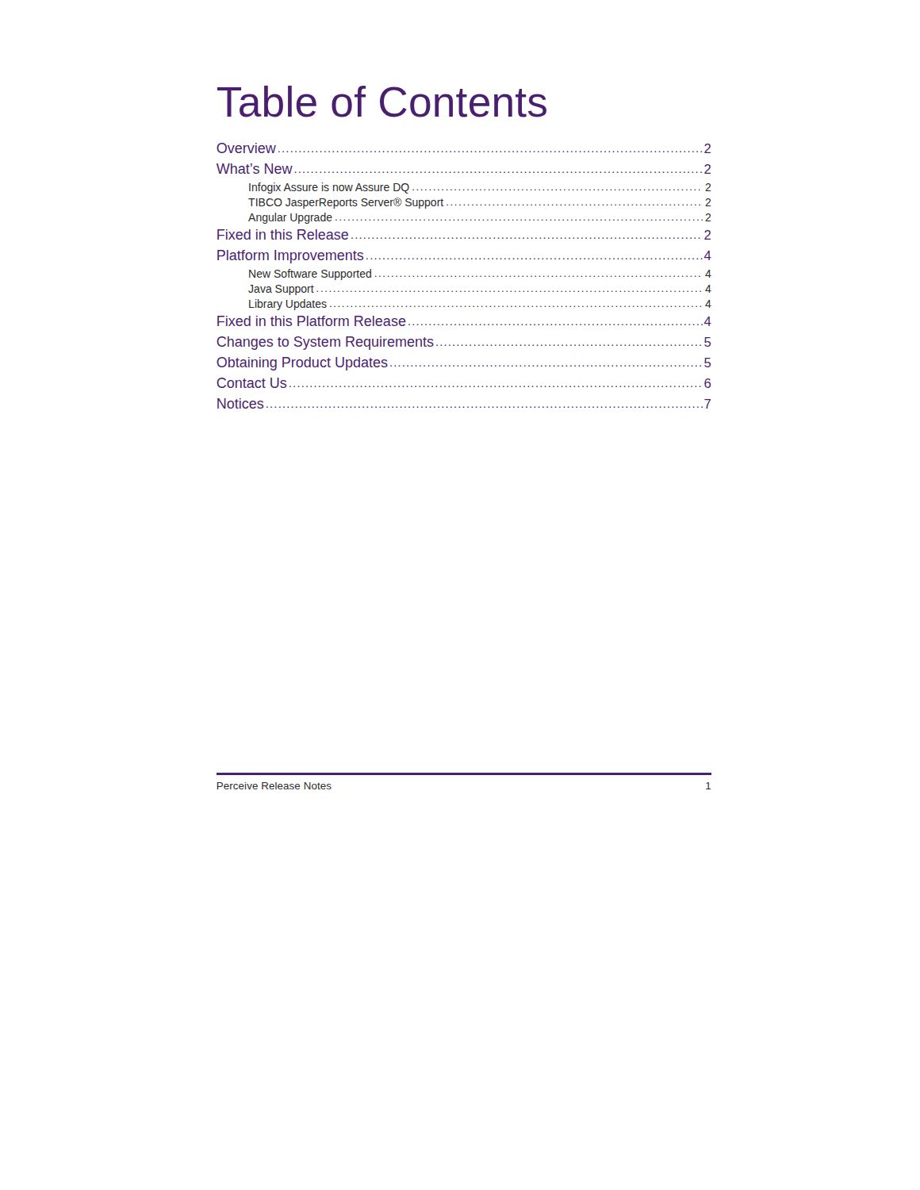Table of Contents
Overview ........................................................................................................................................... 2
What’s New ..................................................................................................................................... 2
Infogix Assure is now Assure DQ ........................................................................... 2
TIBCO JasperReports Server® Support ................................................................... 2
Angular Upgrade ..................................................................................................... 2
Fixed in this Release ....................................................................................................................... 2
Platform Improvements .................................................................................................................. 4
New Software Supported .......................................................................................... 4
Java Support ......................................................................................................... 4
Library Updates ....................................................................................................... 4
Fixed in this Platform Release ....................................................................................................... 4
Changes to System Requirements .............................................................................................. 5
Obtaining Product Updates ............................................................................................................. 5
Contact Us ......................................................................................................................................... 6
Notices ................................................................................................................................................. 7
Perceive Release Notes 1